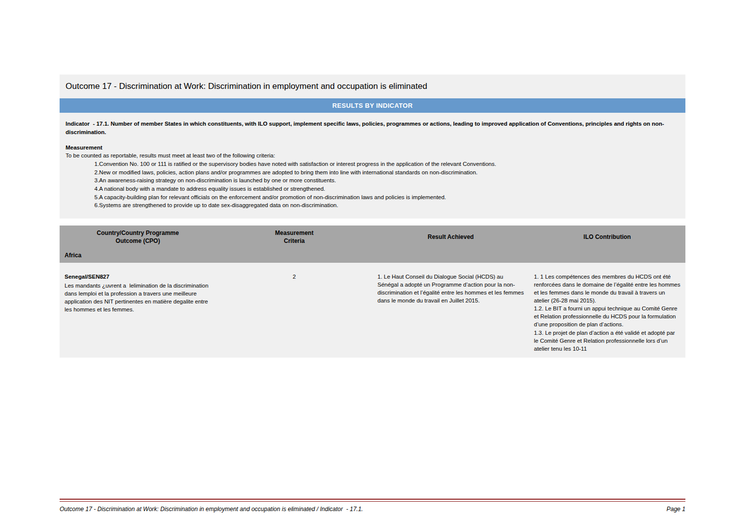Outcome 17 - Discrimination at Work: Discrimination in employment and occupation is eliminated
RESULTS BY INDICATOR
Indicator - 17.1. Number of member States in which constituents, with ILO support, implement specific laws, policies, programmes or actions, leading to improved application of Conventions, principles and rights on non-discrimination.
Measurement
To be counted as reportable, results must meet at least two of the following criteria:
1.Convention No. 100 or 111 is ratified or the supervisory bodies have noted with satisfaction or interest progress in the application of the relevant Conventions.
2.New or modified laws, policies, action plans and/or programmes are adopted to bring them into line with international standards on non-discrimination.
3.An awareness-raising strategy on non-discrimination is launched by one or more constituents.
4.A national body with a mandate to address equality issues is established or strengthened.
5.A capacity-building plan for relevant officials on the enforcement and/or promotion of non-discrimination laws and policies is implemented.
6.Systems are strengthened to provide up to date sex-disaggregated data on non-discrimination.
| Country/Country Programme Outcome (CPO) | Measurement Criteria | Result Achieved | ILO Contribution |
| --- | --- | --- | --- |
| Africa |
| Senegal/SEN827 Les mandants ¿uvrent a lelimination de la discrimination dans lemploi et la profession a travers une meilleure application des NIT pertinentes en matière degalite entre les hommes et les femmes. | 2 | 1. Le Haut Conseil du Dialogue Social (HCDS) au Sénégal a adopté un Programme d’action pour la non-discrimination et l’égalité entre les hommes et les femmes dans le monde du travail en Juillet 2015. | 1. 1 Les compétences des membres du HCDS ont été renforcées dans le domaine de l’égalité entre les hommes et les femmes dans le monde du travail à travers un atelier (26-28 mai 2015). 1.2. Le BIT a fourni un appui technique au Comité Genre et Relation professionnelle du HCDS pour la formulation d’une proposition de plan d’actions. 1.3. Le projet de plan d’action a été validé et adopté par le Comité Genre et Relation professionnelle lors d’un atelier tenu les 10-11 |
Outcome 17 - Discrimination at Work: Discrimination in employment and occupation is eliminated / Indicator - 17.1. Page 1